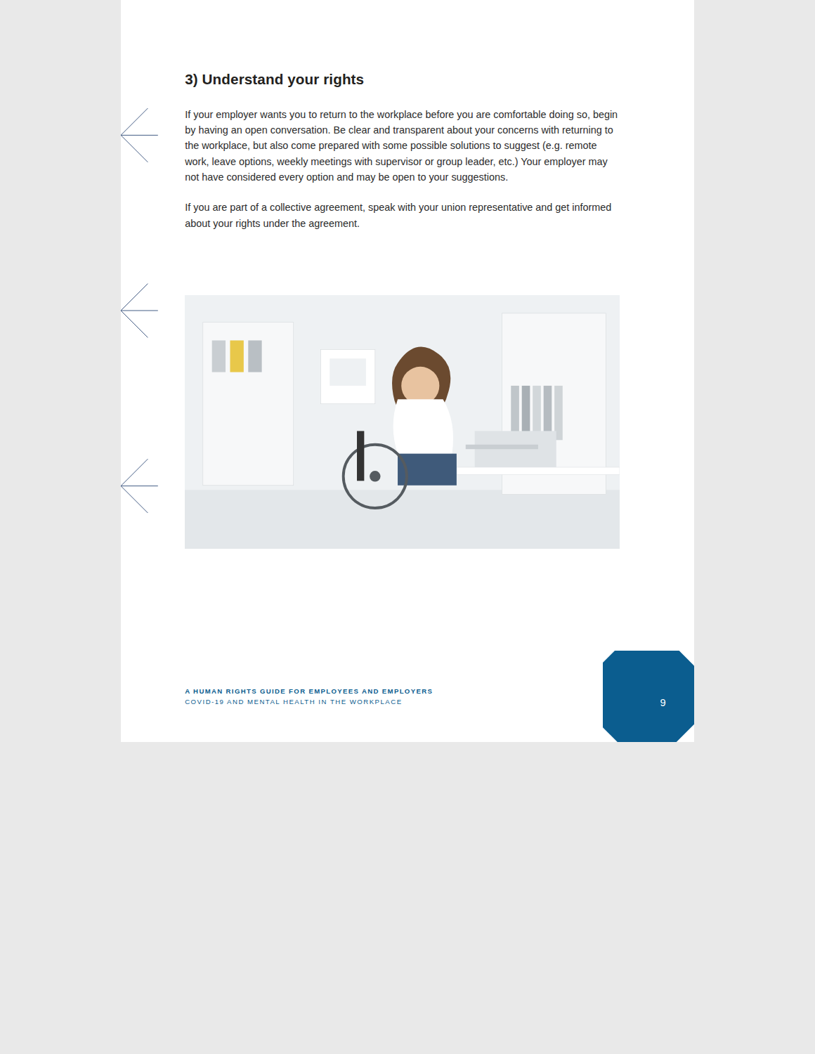3) Understand your rights
If your employer wants you to return to the workplace before you are comfortable doing so, begin by having an open conversation. Be clear and transparent about your concerns with returning to the workplace, but also come prepared with some possible solutions to suggest (e.g. remote work, leave options, weekly meetings with supervisor or group leader, etc.) Your employer may not have considered every option and may be open to your suggestions.
If you are part of a collective agreement, speak with your union representative and get informed about your rights under the agreement.
A Human Rights Guide for Employees and Employers
COVID-19 and Mental Health in the Workplace
9